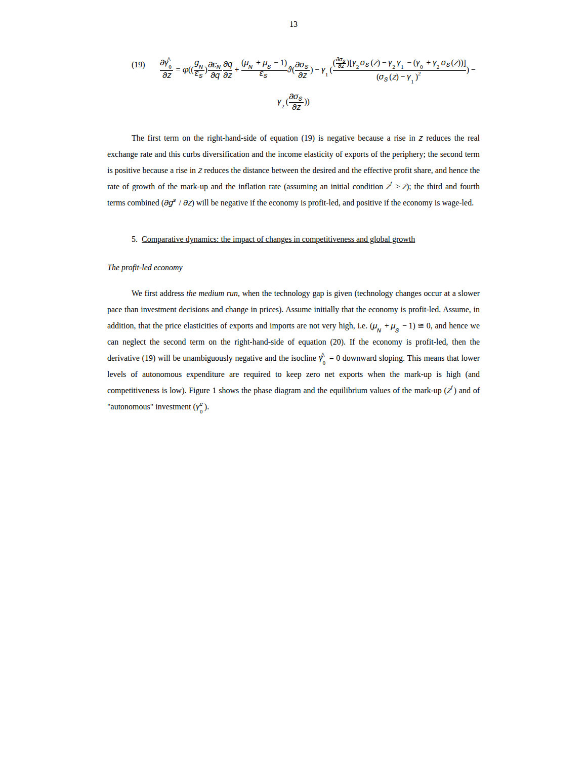13
(19)
∂γ0^ ∂z = φ ( ( gNεS ) ∂εN ∂q ∂q ∂z + (μN+μS−1) εS ϑ ( ∂σS ∂z ) − γ1 ( ( ∂σS ∂z ) [ γ2σS(z) − γ2γ1 − (γ0+γ2σS(z)) ] (σS(z)−γ1) 2 ) −
γ2 ( ∂σS ∂z ) )
The first term on the right-hand-side of equation (19) is negative because a rise in z reduces the real exchange rate and this curbs diversification and the income elasticity of exports of the periphery; the second term is positive because a rise in z reduces the distance between the desired and the effective profit share, and hence the rate of growth of the mark-up and the inflation rate (assuming an initial condition zf>z); the third and fourth terms combined (∂gs/∂z) will be negative if the economy is profit-led, and positive if the economy is wage-led.
5. Comparative dynamics: the impact of changes in competitiveness and global growth
The profit-led economy
We first address the medium run, when the technology gap is given (technology changes occur at a slower pace than investment decisions and change in prices). Assume initially that the economy is profit-led. Assume, in addition, that the price elasticities of exports and imports are not very high, i.e. (μN+μS−1)≅0, and hence we can neglect the second term on the right-hand-side of equation (20). If the economy is profit-led, then the derivative (19) will be unambiguously negative and the isocline γ0^=0 downward sloping. This means that lower levels of autonomous expenditure are required to keep zero net exports when the mark-up is high (and competitiveness is low). Figure 1 shows the phase diagram and the equilibrium values of the mark-up (zf) and of "autonomous" investment (γ0e).